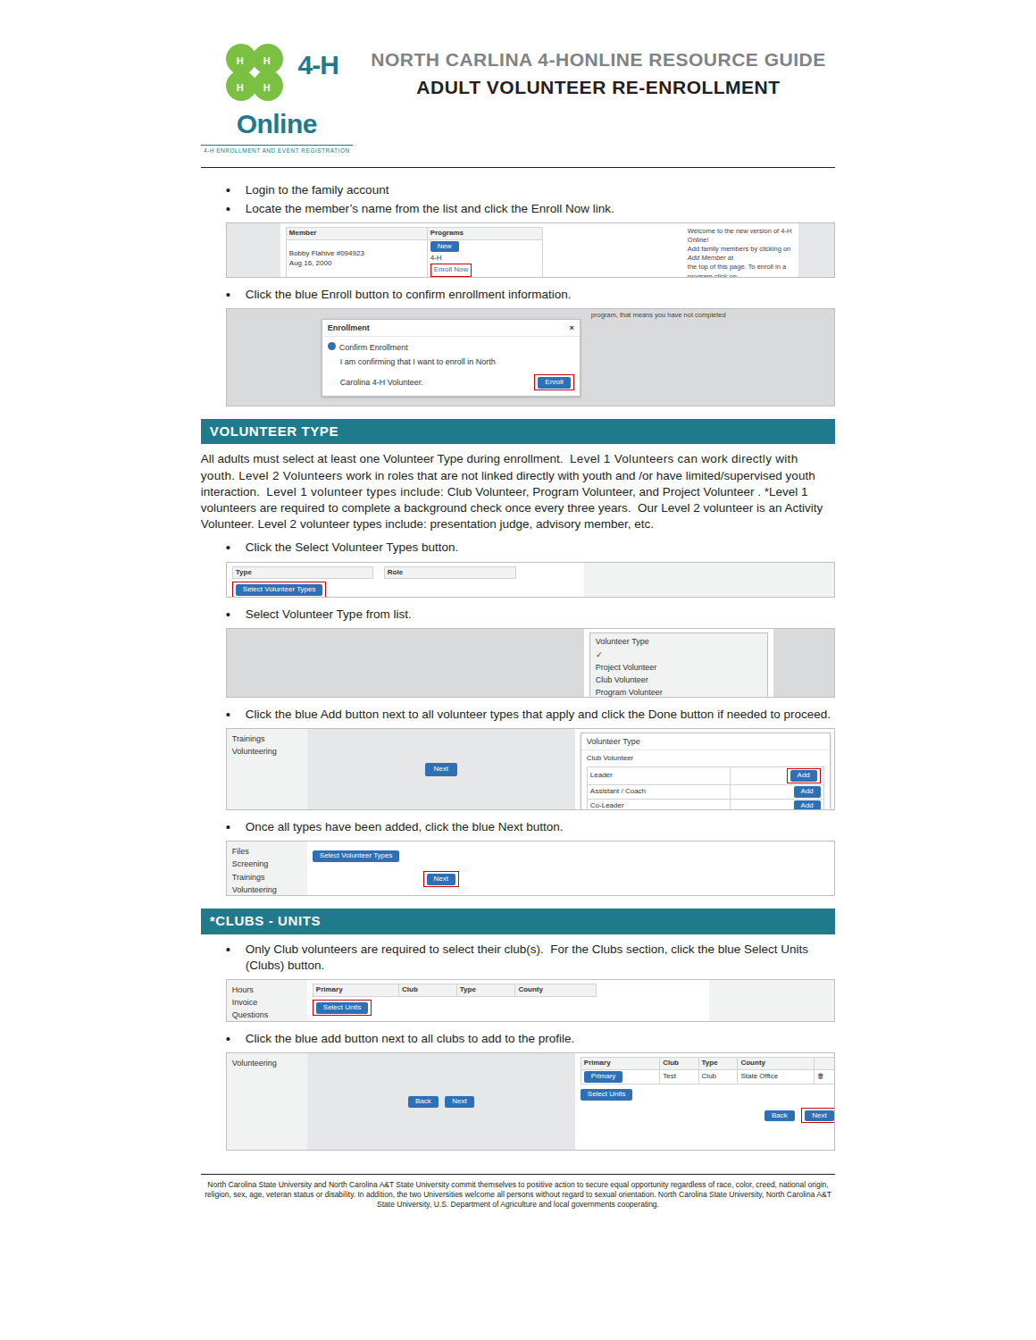H H H H
4-H
Online
4-H ENROLLMENT AND EVENT REGISTRATION
NORTH CARLINA 4-HONLINE RESOURCE GUIDE
ADULT VOLUNTEER RE-ENROLLMENT
Login to the family account
Locate the member’s name from the list and click the Enroll Now link.
| Member | Programs |
| --- | --- |
| Bobby Flahive #094923 Aug 16, 2000 | New 4-H Enroll Now |
Welcome to the new version of 4-H Online!
Add family members by clicking on Add Member at
the top of this page. To enroll in a program click on
the Enroll Now link under the program name.
If it shows Continue Enrolling under a
program, that means you have not completed
Click the blue Enroll button to confirm enrollment information.
Enrollment×
Confirm Enrollment
I am confirming that I want to enroll in North
Carolina 4-H Volunteer. Enroll
program, that means you have not completed
VOLUNTEER TYPE
All adults must select at least one Volunteer Type during enrollment. Level 1 Volunteers can work directly with youth. Level 2 Volunteers work in roles that are not linked directly with youth and /or have limited/supervised youth interaction. Level 1 volunteer types include: Club Volunteer, Program Volunteer, and Project Volunteer . *Level 1 volunteers are required to complete a background check once every three years. Our Level 2 volunteer is an Activity Volunteer. Level 2 volunteer types include: presentation judge, advisory member, etc.
Click the Select Volunteer Types button.
| Type |
| --- |
Select Volunteer Types
| Role |
| --- |
Select Volunteer Type from list.
Volunteer Type
✓
Project Volunteer
Club Volunteer
Program Volunteer
Activity Volunteer
New Applicant
Click the blue Add button next to all volunteer types that apply and click the Done button if needed to proceed.
Trainings
Volunteering
Next
Volunteer Type
Club Volunteer
| Leader | Add |
| Assistant / Coach | Add |
| Co-Leader | Add |
| Supporter | Add |
Done
Once all types have been added, click the blue Next button.
Files
Screening
Trainings
Volunteering
Select Volunteer Types
Next
*CLUBS - UNITS
Only Club volunteers are required to select their club(s). For the Clubs section, click the blue Select Units (Clubs) button.
Hours
Invoice
Questions
Files
| Primary | Club | Type | County |
| --- | --- | --- | --- |
Select Units
Click the blue add button next to all clubs to add to the profile.
Volunteering
Back Next
| Primary | Club | Type | County | |
| --- | --- | --- | --- | --- |
| Primary | Test | Club | State Office | 🗑 |
Select Units
Back Next
North Carolina State University and North Carolina A&T State University commit themselves to positive action to secure equal opportunity regardless of race, color, creed, national origin, religion, sex, age, veteran status or disability. In addition, the two Universities welcome all persons without regard to sexual orientation. North Carolina State University, North Carolina A&T State University, U.S. Department of Agriculture and local governments cooperating.